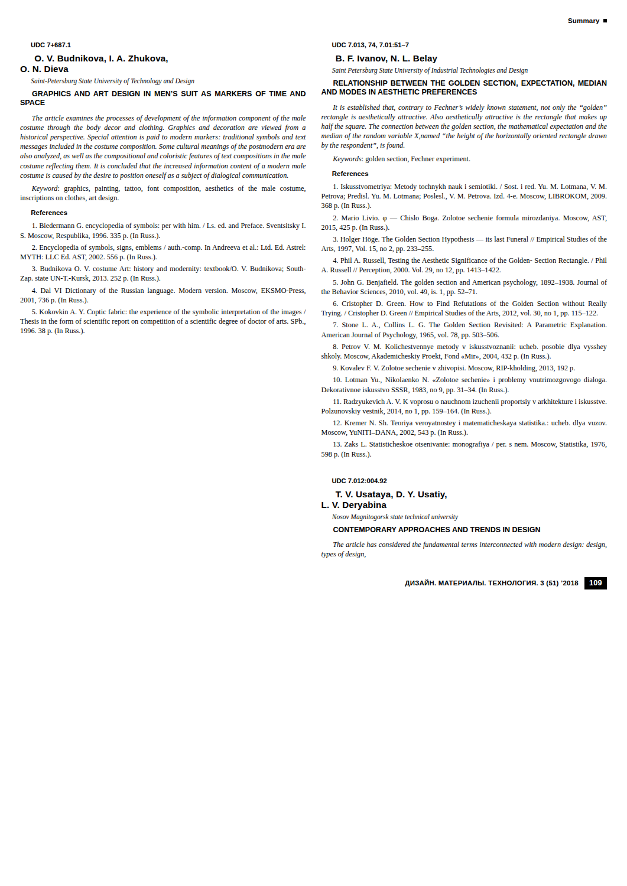Summary
UDC 7+687.1
O. V. Budnikova, I. A. Zhukova,
O. N. Dieva
Saint-Petersburg State University of Technology and Design
Graphics and art design in men’s suit as markers of time and space
The article examines the processes of development of the information component of the male costume through the body decor and clothing. Graphics and decoration are viewed from a historical perspective. Special attention is paid to modern markers: traditional symbols and text messages included in the costume composition. Some cultural meanings of the postmodern era are also analyzed, as well as the compositional and coloristic features of text compositions in the male costume reflecting them. It is concluded that the increased information content of a modern male costume is caused by the desire to position oneself as a subject of dialogical communication.
Keyword: graphics, painting, tattoo, font composition, aesthetics of the male costume, inscriptions on clothes, art design.
References
1. Biedermann G. encyclopedia of symbols: per with him. / Ls. ed. and Preface. Sventsitsky I. S. Moscow, Respublika, 1996. 335 p. (In Russ.).
2. Encyclopedia of symbols, signs, emblems / auth.-comp. In Andreeva et al.: Ltd. Ed. Astrel: MYTH: LLC Ed. AST, 2002. 556 p. (In Russ.).
3. Budnikova O. V. costume Art: history and modernity: textbook/O. V. Budnikova; South-Zap. state UN-T.-Kursk, 2013. 252 p. (In Russ.).
4. Dal VI Dictionary of the Russian language. Modern version. Moscow, EKSMO-Press, 2001, 736 p. (In Russ.).
5. Kokovkin A. Y. Coptic fabric: the experience of the symbolic interpretation of the images / Thesis in the form of scientific report on competition of a scientific degree of doctor of arts. SPb., 1996. 38 p. (In Russ.).
UDC 7.013, 74, 7.01:51–7
B. F. Ivanov, N. L. Belay
Saint Petersburg State University of Industrial Technologies and Design
Relationship between the golden section, expectation, median and modes in aesthetic preferences
It is established that, contrary to Fechner’s widely known statement, not only the “golden” rectangle is aesthetically attractive. Also aesthetically attractive is the rectangle that makes up half the square. The connection between the golden section, the mathematical expectation and the median of the random variable X,named “the height of the horizontally oriented rectangle drawn by the respondent”, is found.
Keywords: golden section, Fechner experiment.
References
1. Iskusstvometriya: Metody tochnykh nauk i semiotiki. / Sost. i red. Yu. M. Lotmana, V. M. Petrova; Predisl. Yu. M. Lotmana; Poslesl., V. M. Petrova. Izd. 4-e. Moscow, LIBROKOM, 2009. 368 p. (In Russ.).
2. Mario Livio. φ — Chislo Boga. Zolotoe sechenie formula mirozdaniya. Moscow, AST, 2015, 425 p. (In Russ.).
3. Holger Höge. The Golden Section Hypothesis — its last Funeral // Empirical Studies of the Arts, 1997, Vol. 15, no 2, pp. 233–255.
4. Phil A. Russell, Testing the Aesthetic Significance of the Golden- Section Rectangle. / Phil A. Russell // Perception, 2000. Vol. 29, no 12, pp. 1413–1422.
5. John G. Benjafield. The golden section and American psychology, 1892–1938. Journal of the Behavior Sciences, 2010, vol. 49, is. 1, pp. 52–71.
6. Cristopher D. Green. How to Find Refutations of the Golden Section without Really Trying. / Cristopher D. Green // Empirical Studies of the Arts, 2012, vol. 30, no 1, pp. 115–122.
7. Stone L. A., Collins L. G. The Golden Section Revisited: A Parametric Explanation. American Journal of Psychology, 1965, vol. 78, pp. 503–506.
8. Petrov V. M. Kolichestvennye metody v iskusstvoznanii: ucheb. posobie dlya vysshey shkoly. Moscow, Akademicheskiy Proekt, Fond «Mir», 2004, 432 p. (In Russ.).
9. Kovalev F. V. Zolotoe sechenie v zhivopisi. Moscow, RIP-kholding, 2013, 192 p.
10. Lotman Yu., Nikolaenko N. «Zolotoe sechenie» i problemy vnutrimozgovogo dialoga. Dekorativnoe iskusstvo SSSR, 1983, no 9, pp. 31–34. (In Russ.).
11. Radzyukevich A. V. K voprosu o nauchnom izuchenii proportsiy v arkhitekture i iskusstve. Polzunovskiy vestnik, 2014, no 1, pp. 159–164. (In Russ.).
12. Kremer N. Sh. Teoriya veroyatnostey i matematicheskaya statistika.: ucheb. dlya vuzov. Moscow, YuNITI–DANA, 2002, 543 p. (In Russ.).
13. Zaks L. Statisticheskoe otsenivanie: monografiya / per. s nem. Moscow, Statistika, 1976, 598 p. (In Russ.).
UDC 7.012:004.92
T. V. Usataya, D. Y. Usatiy,
L. V. Deryabina
Nosov Magnitogorsk state technical university
Contemporary approaches and trends in design
The article has considered the fundamental terms interconnected with modern design: design, types of design,
ДИЗАЙН. МАТЕРИАЛЫ. ТЕХНОЛОГИЯ. 3 (51) ’2018 109